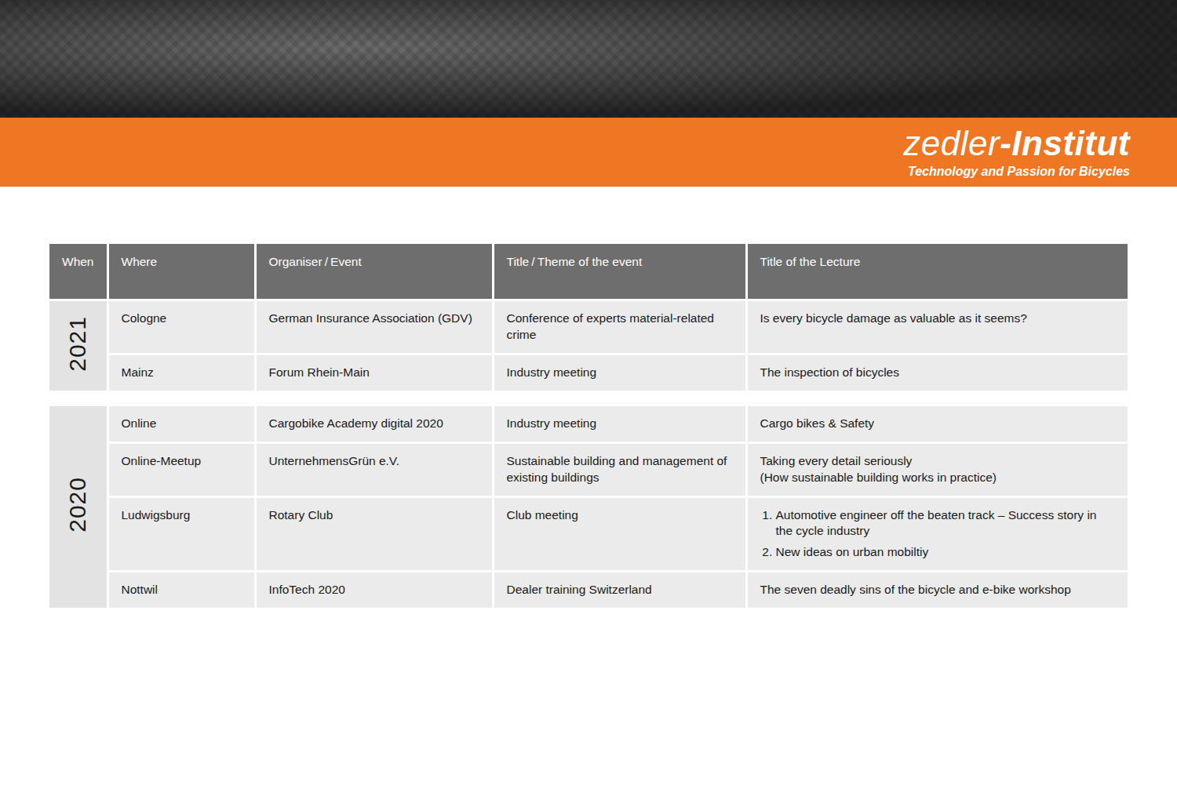zedler-Institut
Technology and Passion for Bicycles
| When | Where | Organiser / Event | Title / Theme of the event | Title of the Lecture |
| --- | --- | --- | --- | --- |
| 2021 | Cologne | German Insurance Association (GDV) | Conference of experts material-related crime | Is every bicycle damage as valuable as it seems? |
| Mainz | Forum Rhein-Main | Industry meeting | The inspection of bicycles |
| 2020 | Online | Cargobike Academy digital 2020 | Industry meeting | Cargo bikes & Safety |
| Online-Meetup | UnternehmensGrün e.V. | Sustainable building and management of existing buildings | Taking every detail seriously (How sustainable building works in practice) |
| Ludwigsburg | Rotary Club | Club meeting | Automotive engineer off the beaten track – Success story in the cycle industry New ideas on urban mobiltiy |
| Nottwil | InfoTech 2020 | Dealer training Switzerland | The seven deadly sins of the bicycle and e-bike workshop |